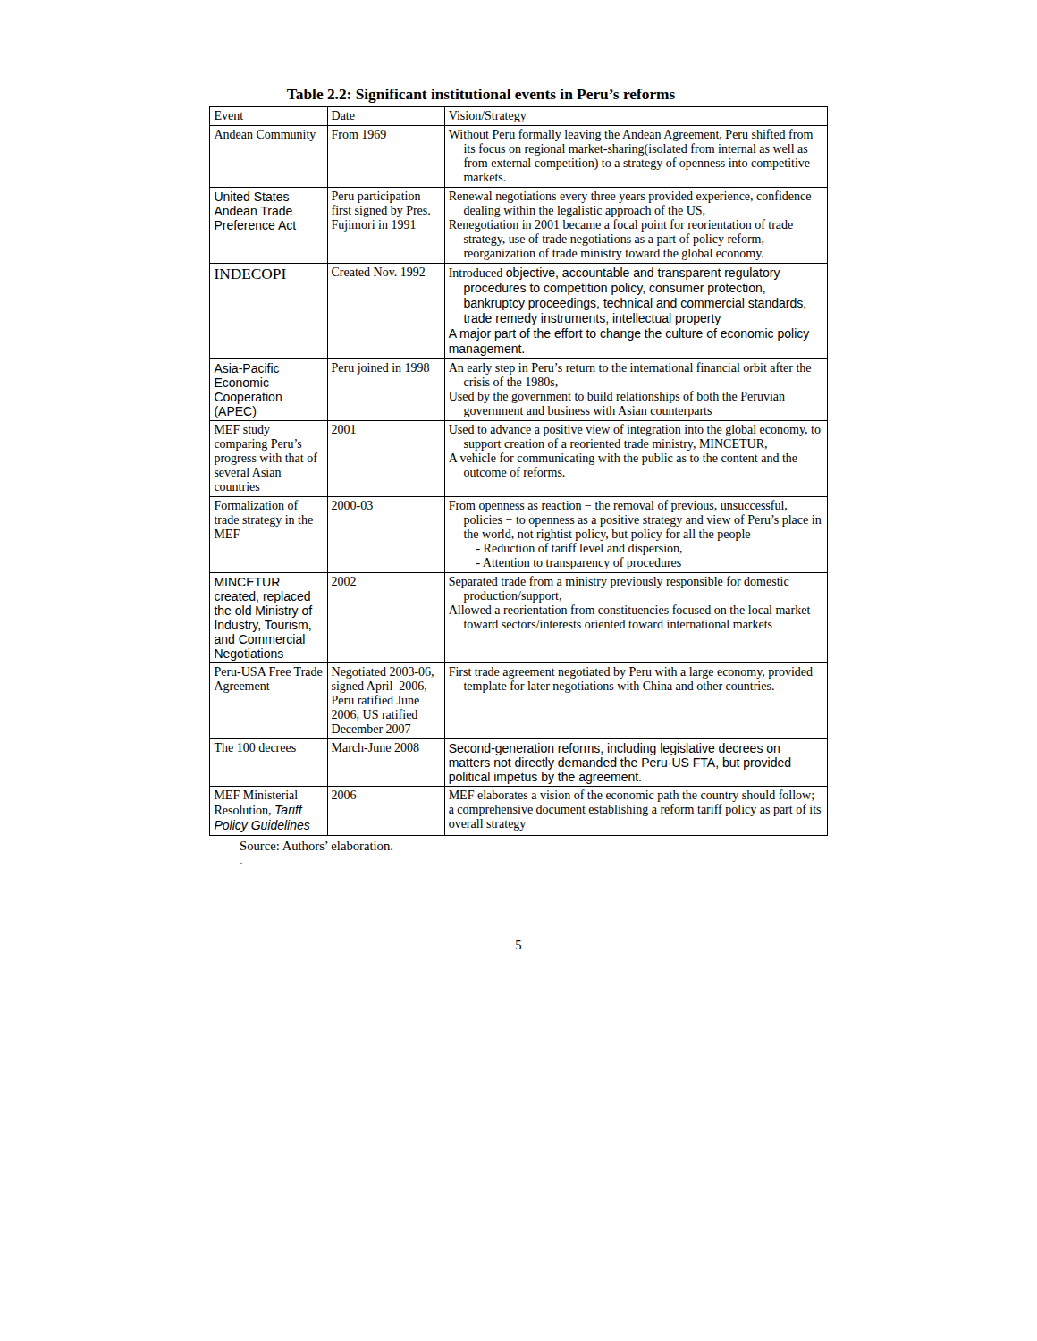Table 2.2: Significant institutional events in Peru’s reforms
| Event | Date | Vision/Strategy |
| --- | --- | --- |
| Andean Community | From 1969 | Without Peru formally leaving the Andean Agreement, Peru shifted from its focus on regional market-sharing(isolated from internal as well as from external competition) to a strategy of openness into competitive markets. |
| United States Andean Trade Preference Act | Peru participation first signed by Pres. Fujimori in 1991 | Renewal negotiations every three years provided experience, confidence dealing within the legalistic approach of the US, Renegotiation in 2001 became a focal point for reorientation of trade strategy, use of trade negotiations as a part of policy reform, reorganization of trade ministry toward the global economy. |
| INDECOPI | Created Nov. 1992 | Introduced objective, accountable and transparent regulatory procedures to competition policy, consumer protection, bankruptcy proceedings, technical and commercial standards, trade remedy instruments, intellectual property A major part of the effort to change the culture of economic policy management. |
| Asia-Pacific Economic Cooperation (APEC) | Peru joined in 1998 | An early step in Peru’s return to the international financial orbit after the crisis of the 1980s, Used by the government to build relationships of both the Peruvian government and business with Asian counterparts |
| MEF study comparing Peru’s progress with that of several Asian countries | 2001 | Used to advance a positive view of integration into the global economy, to support creation of a reoriented trade ministry, MINCETUR, A vehicle for communicating with the public as to the content and the outcome of reforms. |
| Formalization of trade strategy in the MEF | 2000-03 | From openness as reaction − the removal of previous, unsuccessful, policies − to openness as a positive strategy and view of Peru’s place in the world, not rightist policy, but policy for all the people - Reduction of tariff level and dispersion, - Attention to transparency of procedures |
| MINCETUR created, replaced the old Ministry of Industry, Tourism, and Commercial Negotiations | 2002 | Separated trade from a ministry previously responsible for domestic production/support, Allowed a reorientation from constituencies focused on the local market toward sectors/interests oriented toward international markets |
| Peru-USA Free Trade Agreement | Negotiated 2003-06, signed April 2006, Peru ratified June 2006, US ratified December 2007 | First trade agreement negotiated by Peru with a large economy, provided template for later negotiations with China and other countries. |
| The 100 decrees | March-June 2008 | Second-generation reforms, including legislative decrees on matters not directly demanded the Peru-US FTA, but provided political impetus by the agreement. |
| MEF Ministerial Resolution, Tariff Policy Guidelines | 2006 | MEF elaborates a vision of the economic path the country should follow; a comprehensive document establishing a reform tariff policy as part of its overall strategy |
Source: Authors’ elaboration.
.
5